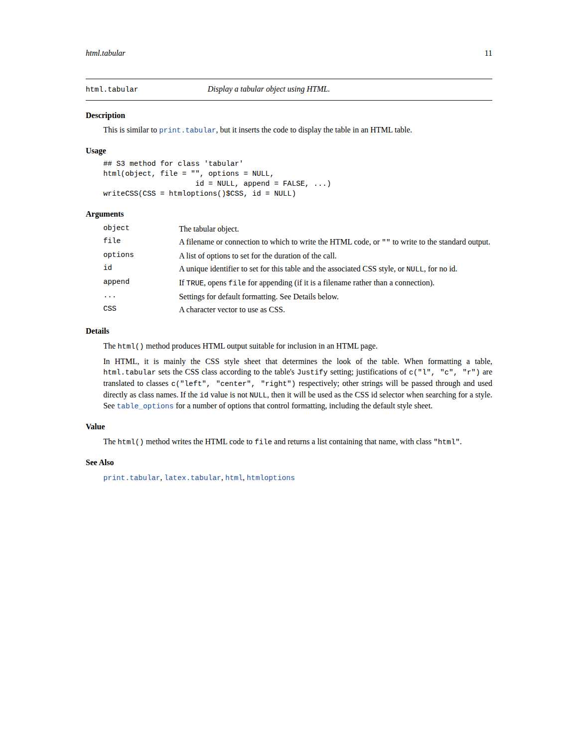html.tabular 11
html.tabular Display a tabular object using HTML.
Description
This is similar to print.tabular, but it inserts the code to display the table in an HTML table.
Usage
## S3 method for class 'tabular'
html(object, file = "", options = NULL,
                     id = NULL, append = FALSE, ...)
writeCSS(CSS = htmloptions()$CSS, id = NULL)
Arguments
object
The tabular object.
file
A filename or connection to which to write the HTML code, or "" to write to the standard output.
options
A list of options to set for the duration of the call.
id
A unique identifier to set for this table and the associated CSS style, or NULL, for no id.
append
If TRUE, opens file for appending (if it is a filename rather than a connection).
...
Settings for default formatting. See Details below.
CSS
A character vector to use as CSS.
Details
The html() method produces HTML output suitable for inclusion in an HTML page.
In HTML, it is mainly the CSS style sheet that determines the look of the table. When formatting a table, html.tabular sets the CSS class according to the table's Justify setting; justifications of c("l", "c", "r") are translated to classes c("left", "center", "right") respectively; other strings will be passed through and used directly as class names. If the id value is not NULL, then it will be used as the CSS id selector when searching for a style. See table_options for a number of options that control formatting, including the default style sheet.
Value
The html() method writes the HTML code to file and returns a list containing that name, with class "html".
See Also
print.tabular, latex.tabular, html, htmloptions